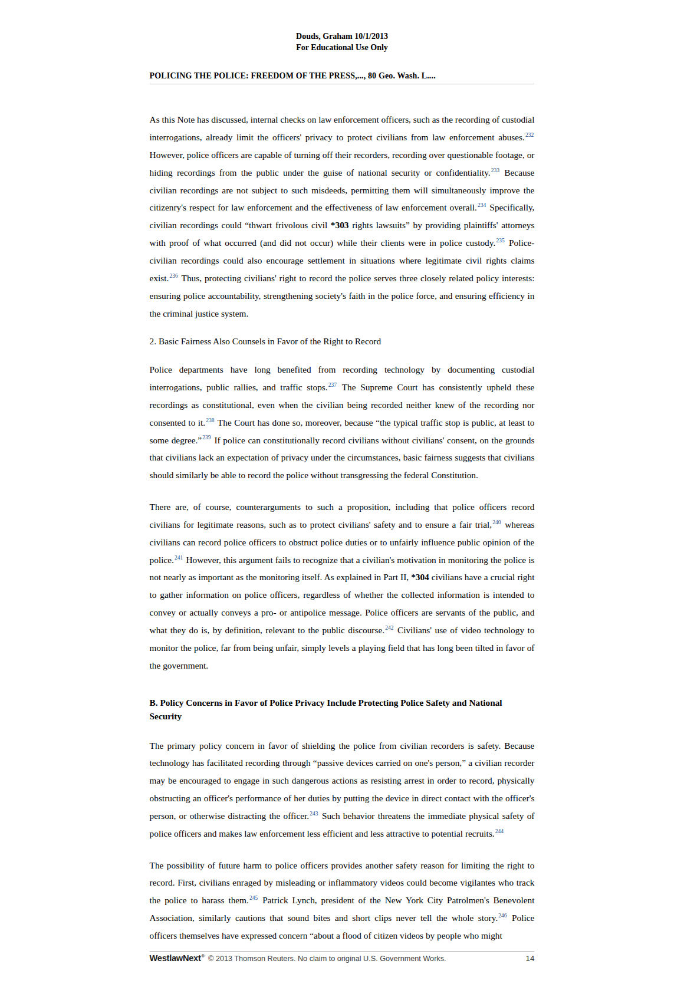Douds, Graham 10/1/2013
For Educational Use Only
POLICING THE POLICE: FREEDOM OF THE PRESS,..., 80 Geo. Wash. L....
As this Note has discussed, internal checks on law enforcement officers, such as the recording of custodial interrogations, already limit the officers' privacy to protect civilians from law enforcement abuses.232 However, police officers are capable of turning off their recorders, recording over questionable footage, or hiding recordings from the public under the guise of national security or confidentiality.233 Because civilian recordings are not subject to such misdeeds, permitting them will simultaneously improve the citizenry's respect for law enforcement and the effectiveness of law enforcement overall.234 Specifically, civilian recordings could “thwart frivolous civil *303 rights lawsuits” by providing plaintiffs' attorneys with proof of what occurred (and did not occur) while their clients were in police custody.235 Police-civilian recordings could also encourage settlement in situations where legitimate civil rights claims exist.236 Thus, protecting civilians' right to record the police serves three closely related policy interests: ensuring police accountability, strengthening society's faith in the police force, and ensuring efficiency in the criminal justice system.
2. Basic Fairness Also Counsels in Favor of the Right to Record
Police departments have long benefited from recording technology by documenting custodial interrogations, public rallies, and traffic stops.237 The Supreme Court has consistently upheld these recordings as constitutional, even when the civilian being recorded neither knew of the recording nor consented to it.238 The Court has done so, moreover, because “the typical traffic stop is public, at least to some degree.”239 If police can constitutionally record civilians without civilians' consent, on the grounds that civilians lack an expectation of privacy under the circumstances, basic fairness suggests that civilians should similarly be able to record the police without transgressing the federal Constitution.
There are, of course, counterarguments to such a proposition, including that police officers record civilians for legitimate reasons, such as to protect civilians' safety and to ensure a fair trial,240 whereas civilians can record police officers to obstruct police duties or to unfairly influence public opinion of the police.241 However, this argument fails to recognize that a civilian's motivation in monitoring the police is not nearly as important as the monitoring itself. As explained in Part II, *304 civilians have a crucial right to gather information on police officers, regardless of whether the collected information is intended to convey or actually conveys a pro- or antipolice message. Police officers are servants of the public, and what they do is, by definition, relevant to the public discourse.242 Civilians' use of video technology to monitor the police, far from being unfair, simply levels a playing field that has long been tilted in favor of the government.
B. Policy Concerns in Favor of Police Privacy Include Protecting Police Safety and National Security
The primary policy concern in favor of shielding the police from civilian recorders is safety. Because technology has facilitated recording through “passive devices carried on one's person,” a civilian recorder may be encouraged to engage in such dangerous actions as resisting arrest in order to record, physically obstructing an officer's performance of her duties by putting the device in direct contact with the officer's person, or otherwise distracting the officer.243 Such behavior threatens the immediate physical safety of police officers and makes law enforcement less efficient and less attractive to potential recruits.244
The possibility of future harm to police officers provides another safety reason for limiting the right to record. First, civilians enraged by misleading or inflammatory videos could become vigilantes who track the police to harass them.245 Patrick Lynch, president of the New York City Patrolmen's Benevolent Association, similarly cautions that sound bites and short clips never tell the whole story.246 Police officers themselves have expressed concern “about a flood of citizen videos by people who might
WestlawNext® © 2013 Thomson Reuters. No claim to original U.S. Government Works.
14